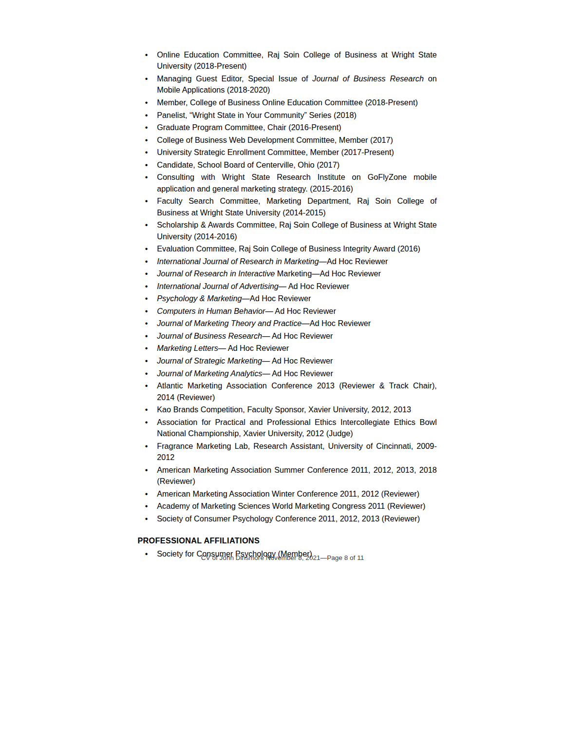Online Education Committee, Raj Soin College of Business at Wright State University (2018-Present)
Managing Guest Editor, Special Issue of Journal of Business Research on Mobile Applications (2018-2020)
Member, College of Business Online Education Committee (2018-Present)
Panelist, “Wright State in Your Community” Series (2018)
Graduate Program Committee, Chair (2016-Present)
College of Business Web Development Committee, Member (2017)
University Strategic Enrollment Committee, Member (2017-Present)
Candidate, School Board of Centerville, Ohio (2017)
Consulting with Wright State Research Institute on GoFlyZone mobile application and general marketing strategy. (2015-2016)
Faculty Search Committee, Marketing Department, Raj Soin College of Business at Wright State University (2014-2015)
Scholarship & Awards Committee, Raj Soin College of Business at Wright State University (2014-2016)
Evaluation Committee, Raj Soin College of Business Integrity Award (2016)
International Journal of Research in Marketing—Ad Hoc Reviewer
Journal of Research in Interactive Marketing—Ad Hoc Reviewer
International Journal of Advertising— Ad Hoc Reviewer
Psychology & Marketing—Ad Hoc Reviewer
Computers in Human Behavior— Ad Hoc Reviewer
Journal of Marketing Theory and Practice—Ad Hoc Reviewer
Journal of Business Research— Ad Hoc Reviewer
Marketing Letters— Ad Hoc Reviewer
Journal of Strategic Marketing— Ad Hoc Reviewer
Journal of Marketing Analytics— Ad Hoc Reviewer
Atlantic Marketing Association Conference 2013 (Reviewer & Track Chair), 2014 (Reviewer)
Kao Brands Competition, Faculty Sponsor, Xavier University, 2012, 2013
Association for Practical and Professional Ethics Intercollegiate Ethics Bowl National Championship, Xavier University, 2012 (Judge)
Fragrance Marketing Lab, Research Assistant, University of Cincinnati, 2009-2012
American Marketing Association Summer Conference 2011, 2012, 2013, 2018 (Reviewer)
American Marketing Association Winter Conference 2011, 2012 (Reviewer)
Academy of Marketing Sciences World Marketing Congress 2011 (Reviewer)
Society of Consumer Psychology Conference 2011, 2012, 2013 (Reviewer)
PROFESSIONAL AFFILIATIONS
Society for Consumer Psychology (Member)
CV of John Dinsmore November 8, 2021—Page 8 of 11